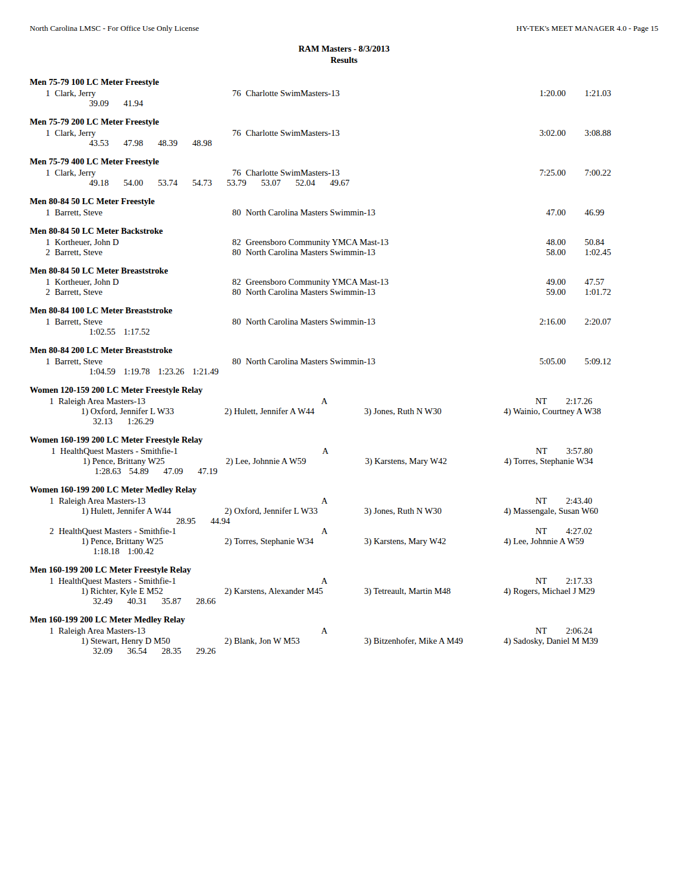North Carolina LMSC - For Office Use Only License
HY-TEK's MEET MANAGER 4.0 - Page 15
RAM Masters - 8/3/2013
Results
Men 75-79 100 LC Meter Freestyle
| 1 | Clark, Jerry | 76 | Charlotte SwimMasters-13 | 1:20.00 | 1:21.03 |
| | 39.09 41.94 |
Men 75-79 200 LC Meter Freestyle
| 1 | Clark, Jerry | 76 | Charlotte SwimMasters-13 | 3:02.00 | 3:08.88 |
| | 43.53 47.98 48.39 48.98 |
Men 75-79 400 LC Meter Freestyle
| 1 | Clark, Jerry | 76 | Charlotte SwimMasters-13 | 7:25.00 | 7:00.22 |
| | 49.18 54.00 53.74 54.73 53.79 53.07 52.04 49.67 |
Men 80-84 50 LC Meter Freestyle
| 1 | Barrett, Steve | 80 | North Carolina Masters Swimmin-13 | 47.00 | 46.99 |
Men 80-84 50 LC Meter Backstroke
| 1 | Kortheuer, John D | 82 | Greensboro Community YMCA Mast-13 | 48.00 | 50.84 |
| 2 | Barrett, Steve | 80 | North Carolina Masters Swimmin-13 | 58.00 | 1:02.45 |
Men 80-84 50 LC Meter Breaststroke
| 1 | Kortheuer, John D | 82 | Greensboro Community YMCA Mast-13 | 49.00 | 47.57 |
| 2 | Barrett, Steve | 80 | North Carolina Masters Swimmin-13 | 59.00 | 1:01.72 |
Men 80-84 100 LC Meter Breaststroke
| 1 | Barrett, Steve | 80 | North Carolina Masters Swimmin-13 | 2:16.00 | 2:20.07 |
| | 1:02.55 1:17.52 |
Men 80-84 200 LC Meter Breaststroke
| 1 | Barrett, Steve | 80 | North Carolina Masters Swimmin-13 | 5:05.00 | 5:09.12 |
| | 1:04.59 1:19.78 1:23.26 1:21.49 |
Women 120-159 200 LC Meter Freestyle Relay
| 1 | Raleigh Area Masters-13 | A | NT | 2:17.26 |
| | / 1) Oxford, Jennifer L W33 / 2) Hulett, Jennifer A W44 / 3) Jones, Ruth N W30 / 4) Wainio, Courtney A W38 / |
| | 32.13 1:26.29 |
Women 160-199 200 LC Meter Freestyle Relay
| 1 | HealthQuest Masters - Smithfie-1 | A | NT | 3:57.80 |
| | / 1) Pence, Brittany W25 / 2) Lee, Johnnie A W59 / 3) Karstens, Mary W42 / 4) Torres, Stephanie W34 / |
| | 1:28.63 54.89 47.09 47.19 |
Women 160-199 200 LC Meter Medley Relay
| 1 | Raleigh Area Masters-13 | A | NT | 2:43.40 |
| | / 1) Hulett, Jennifer A W44 / 2) Oxford, Jennifer L W33 / 3) Jones, Ruth N W30 / 4) Massengale, Susan W60 / |
| | 28.95 44.94 |
| 2 | HealthQuest Masters - Smithfie-1 | A | NT | 4:27.02 |
| | / 1) Pence, Brittany W25 / 2) Torres, Stephanie W34 / 3) Karstens, Mary W42 / 4) Lee, Johnnie A W59 / |
| | 1:18.18 1:00.42 |
Men 160-199 200 LC Meter Freestyle Relay
| 1 | HealthQuest Masters - Smithfie-1 | A | NT | 2:17.33 |
| | / 1) Richter, Kyle E M52 / 2) Karstens, Alexander M45 / 3) Tetreault, Martin M48 / 4) Rogers, Michael J M29 / |
| | 32.49 40.31 35.87 28.66 |
Men 160-199 200 LC Meter Medley Relay
| 1 | Raleigh Area Masters-13 | A | NT | 2:06.24 |
| | / 1) Stewart, Henry D M50 / 2) Blank, Jon W M53 / 3) Bitzenhofer, Mike A M49 / 4) Sadosky, Daniel M M39 / |
| | 32.09 36.54 28.35 29.26 |